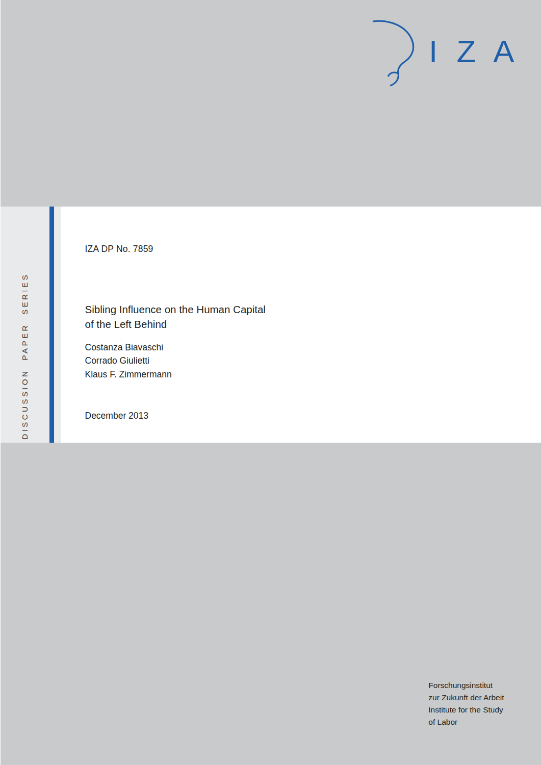IZA DP No. 7859
Sibling Influence on the Human Capital
of the Left Behind
Costanza Biavaschi
Corrado Giulietti
Klaus F. Zimmermann
December 2013
DISCUSSION PAPER SERIES
I Z A
Forschungsinstitut
zur Zukunft der Arbeit
Institute for the Study
of Labor